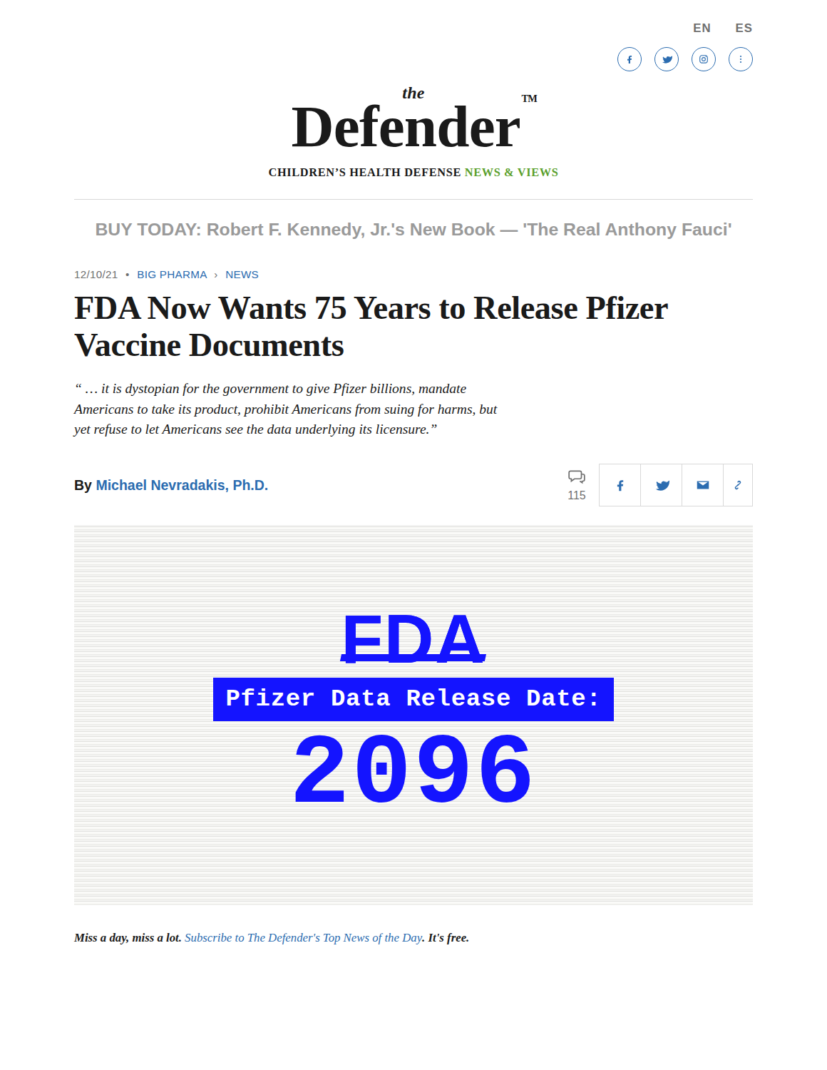EN ES
the
DefenderTM
CHILDREN’S HEALTH DEFENSE NEWS & VIEWS
BUY TODAY: Robert F. Kennedy, Jr.'s New Book — 'The Real Anthony Fauci'
12/10/21 • BIG PHARMA › NEWS
FDA Now Wants 75 Years to Release Pfizer Vaccine Documents
“ … it is dystopian for the government to give Pfizer billions, mandate Americans to take its product, prohibit Americans from suing for harms, but yet refuse to let Americans see the data underlying its licensure.”
By Michael Nevradakis, Ph.D.
115
FDA
Pfizer Data Release Date:
2096
Miss a day, miss a lot. Subscribe to The Defender's Top News of the Day. It's free.